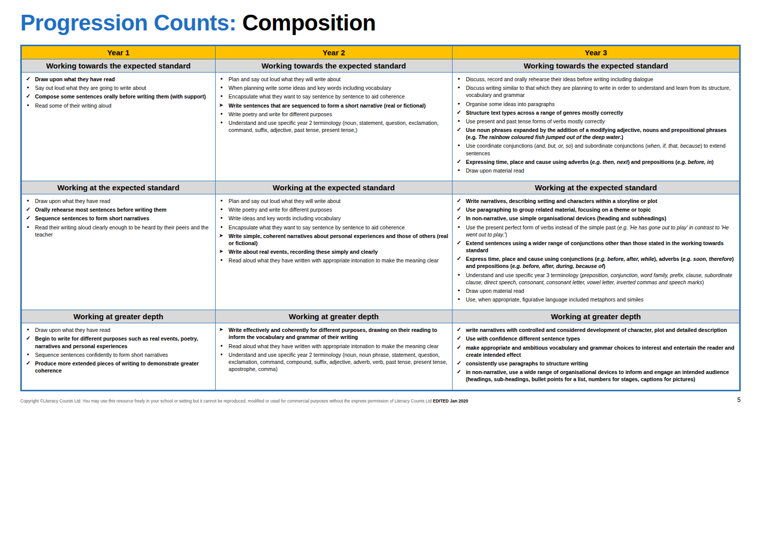Progression Counts: Composition
| Year 1 | Year 2 | Year 3 |
| --- | --- | --- |
| Working towards the expected standard | Working towards the expected standard | Working towards the expected standard |
| Draw upon what they have read Say out loud what they are going to write about Compose some sentences orally before writing them (with support) Read some of their writing aloud | Plan and say out loud what they will write about When planning write some ideas and key words including vocabulary Encapsulate what they want to say sentence by sentence to aid coherence Write sentences that are sequenced to form a short narrative (real or fictional) Write poetry and write for different purposes Understand and use specific year 2 terminology (noun, statement, question, exclamation, command, suffix, adjective, past tense, present tense,) | Discuss, record and orally rehearse their ideas before writing including dialogue Discuss writing similar to that which they are planning to write in order to understand and learn from its structure, vocabulary and grammar Organise some ideas into paragraphs Structure text types across a range of genres mostly correctly Use present and past tense forms of verbs mostly correctly Use noun phrases expanded by the addition of a modifying adjective, nouns and prepositional phrases (e.g. The rainbow coloured fish jumped out of the deep water .) Use coordinate conjunctions ( and, but, or, so ) and subordinate conjunctions ( when, if, that, because ) to extend sentences Expressing time, place and cause using adverbs ( e.g. then, next ) and prepositions ( e.g. before, in ) Draw upon material read |
| Working at the expected standard | Working at the expected standard | Working at the expected standard |
| Draw upon what they have read Orally rehearse most sentences before writing them Sequence sentences to form short narratives Read their writing aloud clearly enough to be heard by their peers and the teacher | Plan and say out loud what they will write about Write poetry and write for different purposes Write ideas and key words including vocabulary Encapsulate what they want to say sentence by sentence to aid coherence Write simple, coherent narratives about personal experiences and those of others (real or fictional) Write about real events, recording these simply and clearly Read aloud what they have written with appropriate intonation to make the meaning clear | Write narratives, describing setting and characters within a storyline or plot Use paragraphing to group related material, focusing on a theme or topic In non-narrative, use simple organisational devices (heading and subheadings) Use the present perfect form of verbs instead of the simple past ( e.g. 'He has gone out to play' in contrast to 'He went out to play.' ) Extend sentences using a wider range of conjunctions other than those stated in the working towards standard Express time, place and cause using conjunctions ( e.g. before, after, while ), adverbs ( e.g. soon, therefore ) and prepositions ( e.g. before, after, during, because of ) Understand and use specific year 3 terminology ( preposition, conjunction, word family, prefix, clause, subordinate clause, direct speech, consonant, consonant letter, vowel letter, inverted commas and speech marks ) Draw upon material read Use, when appropriate, figurative language included metaphors and similes |
| Working at greater depth | Working at greater depth | Working at greater depth |
| Draw upon what they have read Begin to write for different purposes such as real events, poetry, narratives and personal experiences Sequence sentences confidently to form short narratives Produce more extended pieces of writing to demonstrate greater coherence | Write effectively and coherently for different purposes, drawing on their reading to inform the vocabulary and grammar of their writing Read aloud what they have written with appropriate intonation to make the meaning clear Understand and use specific year 2 terminology (noun, noun phrase, statement, question, exclamation, command, compound, suffix, adjective, adverb, verb, past tense, present tense, apostrophe, comma) | write narratives with controlled and considered development of character, plot and detailed description Use with confidence different sentence types make appropriate and ambitious vocabulary and grammar choices to interest and entertain the reader and create intended effect consistently use paragraphs to structure writing in non-narrative, use a wide range of organisational devices to inform and engage an intended audience (headings, sub-headings, bullet points for a list, numbers for stages, captions for pictures) |
Copyright ©Literacy Counts Ltd. You may use this resource freely in your school or setting but it cannot be reproduced, modified or used for commercial purposes without the express permission of Literacy Counts Ltd EDITED Jan 2020 5